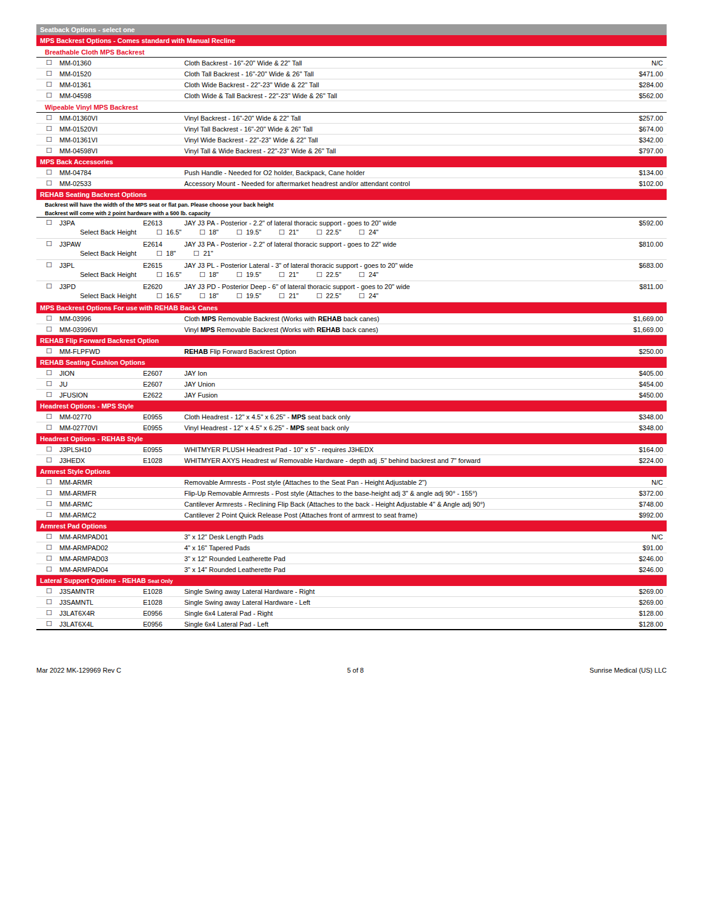| Seatback Options - select one |
| MPS Backrest Options - Comes standard with Manual Recline |
| Breathable Cloth MPS Backrest |
| ☐ | MM-01360 | | Cloth Backrest - 16"-20" Wide & 22" Tall | N/C |
| ☐ | MM-01520 | | Cloth Tall Backrest - 16"-20" Wide & 26" Tall | $471.00 |
| ☐ | MM-01361 | | Cloth Wide Backrest - 22"-23" Wide & 22" Tall | $284.00 |
| ☐ | MM-04598 | | Cloth Wide & Tall Backrest - 22"-23" Wide & 26" Tall | $562.00 |
| Wipeable Vinyl MPS Backrest |
| ☐ | MM-01360VI | | Vinyl Backrest - 16"-20" Wide & 22" Tall | $257.00 |
| ☐ | MM-01520VI | | Vinyl Tall Backrest - 16"-20" Wide & 26" Tall | $674.00 |
| ☐ | MM-01361VI | | Vinyl Wide Backrest - 22"-23" Wide & 22" Tall | $342.00 |
| ☐ | MM-04598VI | | Vinyl Tall & Wide Backrest - 22"-23" Wide & 26" Tall | $797.00 |
| MPS Back Accessories |
| ☐ | MM-04784 | | Push Handle - Needed for O2 holder, Backpack, Cane holder | $134.00 |
| ☐ | MM-02533 | | Accessory Mount - Needed for aftermarket headrest and/or attendant control | $102.00 |
| REHAB Seating Backrest Options |
| Backrest will have the width of the MPS seat or flat pan. Please choose your back height |
| Backrest will come with 2 point hardware with a 500 lb. capacity |
| ☐ | J3PA | E2613 | JAY J3 PA - Posterior - 2.2" of lateral thoracic support - goes to 20" wide | $592.00 |
| | Select Back Height ☐ 16.5" ☐ 18" ☐ 19.5" ☐ 21" ☐ 22.5" ☐ 24" | |
| ☐ | J3PAW | E2614 | JAY J3 PA - Posterior - 2.2" of lateral thoracic support - goes to 22" wide | $810.00 |
| | Select Back Height ☐ 18" ☐ 21" | |
| ☐ | J3PL | E2615 | JAY J3 PL - Posterior Lateral - 3" of lateral thoracic support - goes to 20" wide | $683.00 |
| | Select Back Height ☐ 16.5" ☐ 18" ☐ 19.5" ☐ 21" ☐ 22.5" ☐ 24" | |
| ☐ | J3PD | E2620 | JAY J3 PD - Posterior Deep - 6" of lateral thoracic support - goes to 20" wide | $811.00 |
| | Select Back Height ☐ 16.5" ☐ 18" ☐ 19.5" ☐ 21" ☐ 22.5" ☐ 24" | |
| MPS Backrest Options For use with REHAB Back Canes |
| ☐ | MM-03996 | | Cloth MPS Removable Backrest (Works with REHAB back canes) | $1,669.00 |
| ☐ | MM-03996VI | | Vinyl MPS Removable Backrest (Works with REHAB back canes) | $1,669.00 |
| REHAB Flip Forward Backrest Option |
| ☐ | MM-FLPFWD | | REHAB Flip Forward Backrest Option | $250.00 |
| REHAB Seating Cushion Options |
| ☐ | JION | E2607 | JAY Ion | $405.00 |
| ☐ | JU | E2607 | JAY Union | $454.00 |
| ☐ | JFUSION | E2622 | JAY Fusion | $450.00 |
| Headrest Options - MPS Style |
| ☐ | MM-02770 | E0955 | Cloth Headrest - 12" x 4.5" x 6.25" - MPS seat back only | $348.00 |
| ☐ | MM-02770VI | E0955 | Vinyl Headrest - 12" x 4.5" x 6.25" - MPS seat back only | $348.00 |
| Headrest Options - REHAB Style |
| ☐ | J3PLSH10 | E0955 | WHITMYER PLUSH Headrest Pad - 10" x 5" - requires J3HEDX | $164.00 |
| ☐ | J3HEDX | E1028 | WHITMYER AXYS Headrest w/ Removable Hardware - depth adj .5" behind backrest and 7" forward | $224.00 |
| Armrest Style Options |
| ☐ | MM-ARMR | | Removable Armrests - Post style (Attaches to the Seat Pan - Height Adjustable 2") | N/C |
| ☐ | MM-ARMFR | | Flip-Up Removable Armrests - Post style (Attaches to the base-height adj 3" & angle adj 90° - 155°) | $372.00 |
| ☐ | MM-ARMC | | Cantilever Armrests - Reclining Flip Back (Attaches to the back - Height Adjustable 4" & Angle adj 90°) | $748.00 |
| ☐ | MM-ARMC2 | | Cantilever 2 Point Quick Release Post (Attaches front of armrest to seat frame) | $992.00 |
| Armrest Pad Options |
| ☐ | MM-ARMPAD01 | | 3" x 12" Desk Length Pads | N/C |
| ☐ | MM-ARMPAD02 | | 4" x 16" Tapered Pads | $91.00 |
| ☐ | MM-ARMPAD03 | | 3" x 12" Rounded Leatherette Pad | $246.00 |
| ☐ | MM-ARMPAD04 | | 3" x 14" Rounded Leatherette Pad | $246.00 |
| Lateral Support Options - REHAB Seat Only |
| ☐ | J3SAMNTR | E1028 | Single Swing away Lateral Hardware - Right | $269.00 |
| ☐ | J3SAMNTL | E1028 | Single Swing away Lateral Hardware - Left | $269.00 |
| ☐ | J3LAT6X4R | E0956 | Single 6x4 Lateral Pad - Right | $128.00 |
| ☐ | J3LAT6X4L | E0956 | Single 6x4 Lateral Pad - Left | $128.00 |
Mar 2022 MK-129969 Rev C
5 of 8
Sunrise Medical (US) LLC